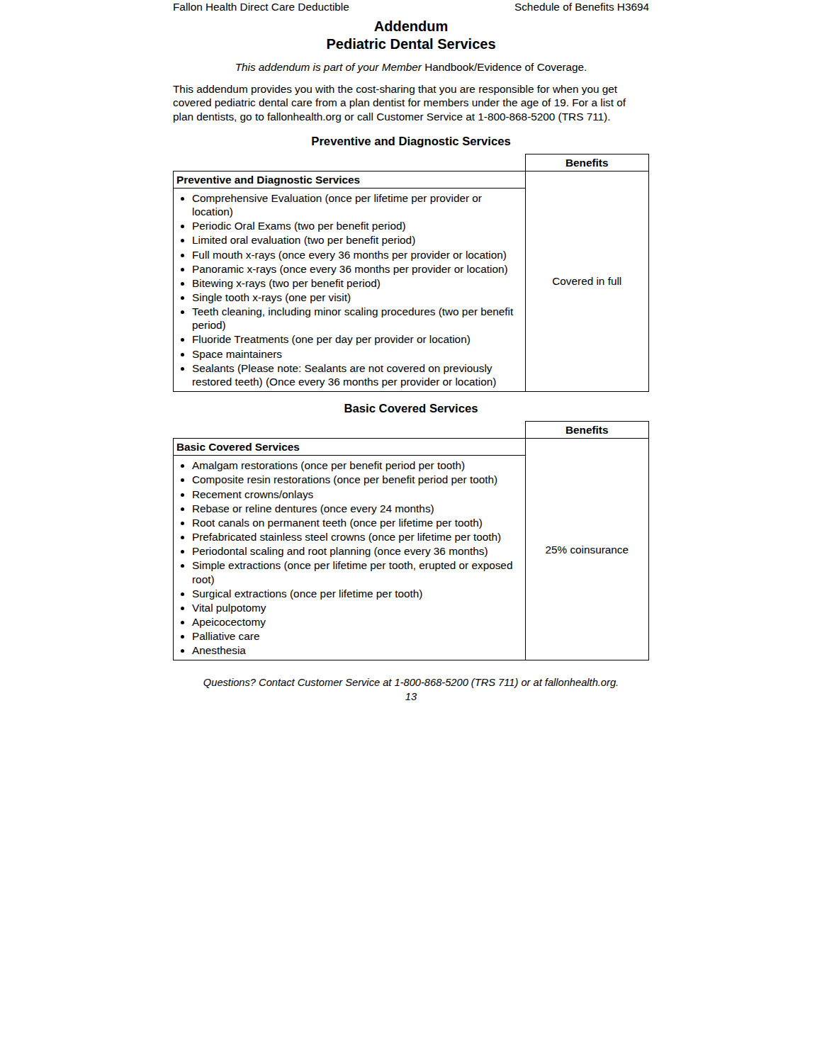Fallon Health Direct Care Deductible
Schedule of Benefits H3694
Addendum
Pediatric Dental Services
This addendum is part of your Member Handbook/Evidence of Coverage.
This addendum provides you with the cost-sharing that you are responsible for when you get covered pediatric dental care from a plan dentist for members under the age of 19. For a list of plan dentists, go to fallonhealth.org or call Customer Service at 1-800-868-5200 (TRS 711).
Preventive and Diagnostic Services
| | Benefits |
| Preventive and Diagnostic Services | Covered in full |
| Comprehensive Evaluation (once per lifetime per provider or location) Periodic Oral Exams (two per benefit period) Limited oral evaluation (two per benefit period) Full mouth x-rays (once every 36 months per provider or location) Panoramic x-rays (once every 36 months per provider or location) Bitewing x-rays (two per benefit period) Single tooth x-rays (one per visit) Teeth cleaning, including minor scaling procedures (two per benefit period) Fluoride Treatments (one per day per provider or location) Space maintainers Sealants (Please note: Sealants are not covered on previously restored teeth) (Once every 36 months per provider or location) |
Basic Covered Services
| | Benefits |
| Basic Covered Services | 25% coinsurance |
| Amalgam restorations (once per benefit period per tooth) Composite resin restorations (once per benefit period per tooth) Recement crowns/onlays Rebase or reline dentures (once every 24 months) Root canals on permanent teeth (once per lifetime per tooth) Prefabricated stainless steel crowns (once per lifetime per tooth) Periodontal scaling and root planning (once every 36 months) Simple extractions (once per lifetime per tooth, erupted or exposed root) Surgical extractions (once per lifetime per tooth) Vital pulpotomy Apeicocectomy Palliative care Anesthesia |
Questions? Contact Customer Service at 1-800-868-5200 (TRS 711) or at fallonhealth.org.
13